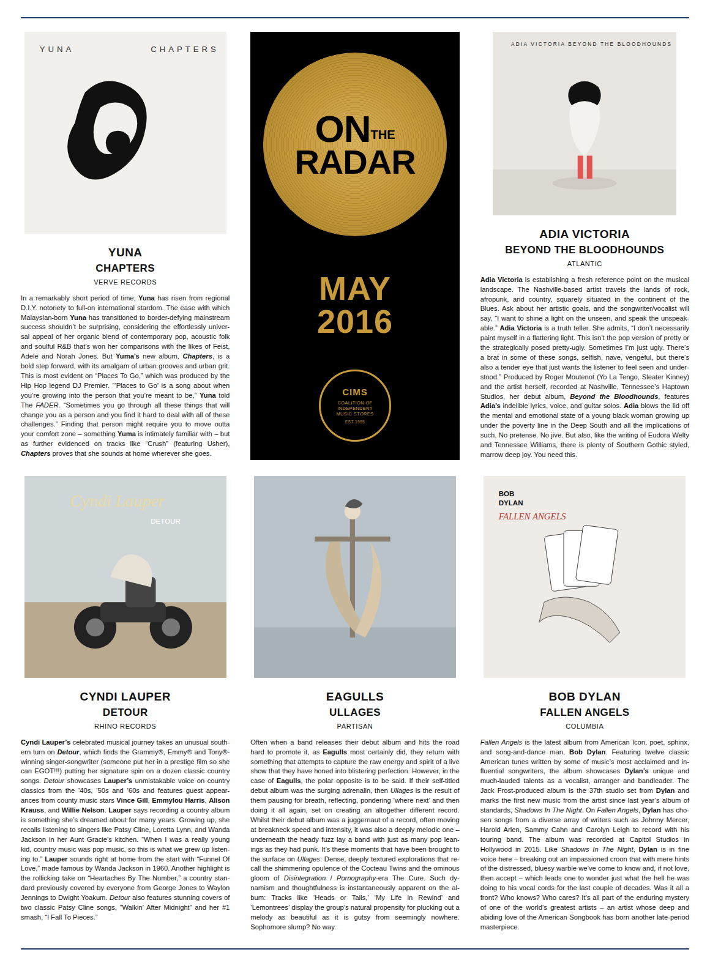YUNA
CHAPTERS
Verve Records
In a remarkably short period of time, Yuna has risen from regional D.I.Y. notoriety to full-on international stardom. The ease with which Malaysian-born Yuna has transitioned to border-defying mainstream success shouldn’t be surprising, considering the effortlessly universal appeal of her organic blend of contemporary pop, acoustic folk and soulful R&B that’s won her comparisons with the likes of Feist, Adele and Norah Jones. But Yuma’s new album, Chapters, is a bold step forward, with its amalgam of urban grooves and urban grit. This is most evident on “Places To Go,” which was produced by the Hip Hop legend DJ Premier. “‘Places to Go’ is a song about when you’re growing into the person that you’re meant to be,” Yuna told The FADER. “Sometimes you go through all these things that will change you as a person and you find it hard to deal with all of these challenges.” Finding that person might require you to move outta your comfort zone – something Yuma is intimately familiar with – but as further evidenced on tracks like “Crush” (featuring Usher), Chapters proves that she sounds at home wherever she goes.
ON THE RADAR
MAY
2016
CIMS
COALITION OF INDEPENDENT
MUSIC STORES
EST 1995
ADIA VICTORIA
BEYOND THE BLOODHOUNDS
Atlantic
Adia Victoria is establishing a fresh reference point on the musical landscape. The Nashville-based artist travels the lands of rock, afropunk, and country, squarely situated in the continent of the Blues. Ask about her artistic goals, and the songwriter/vocalist will say, “I want to shine a light on the unseen, and speak the unspeakable.” Adia Victoria is a truth teller. She admits, “I don’t necessarily paint myself in a flattering light. This isn’t the pop version of pretty or the strategically posed pretty-ugly. Sometimes I’m just ugly. There’s a brat in some of these songs, selfish, nave, vengeful, but there’s also a tender eye that just wants the listener to feel seen and understood.” Produced by Roger Moutenot (Yo La Tengo, Sleater Kinney) and the artist herself, recorded at Nashville, Tennessee’s Haptown Studios, her debut album, Beyond the Bloodhounds, features Adia’s indelible lyrics, voice, and guitar solos. Adia blows the lid off the mental and emotional state of a young black woman growing up under the poverty line in the Deep South and all the implications of such. No pretense. No jive. But also, like the writing of Eudora Welty and Tennessee Williams, there is plenty of Southern Gothic styled, marrow deep joy. You need this.
CYNDI LAUPER
DETOUR
Rhino Records
Cyndi Lauper’s celebrated musical journey takes an unusual southern turn on Detour, which finds the Grammy®, Emmy® and Tony®-winning singer-songwriter (someone put her in a prestige film so she can EGOT!!!) putting her signature spin on a dozen classic country songs. Detour showcases Lauper’s unmistakable voice on country classics from the ’40s, ’50s and ’60s and features guest appearances from county music stars Vince Gill, Emmylou Harris, Alison Krauss, and Willie Nelson. Lauper says recording a country album is something she’s dreamed about for many years. Growing up, she recalls listening to singers like Patsy Cline, Loretta Lynn, and Wanda Jackson in her Aunt Gracie’s kitchen. “When I was a really young kid, country music was pop music, so this is what we grew up listening to.” Lauper sounds right at home from the start with “Funnel Of Love,” made famous by Wanda Jackson in 1960. Another highlight is the rollicking take on “Heartaches By The Number,” a country standard previously covered by everyone from George Jones to Waylon Jennings to Dwight Yoakum. Detour also features stunning covers of two classic Patsy Cline songs, “Walkin’ After Midnight” and her #1 smash, “I Fall To Pieces.”
EAGULLS
ULLAGES
Partisan
Often when a band releases their debut album and hits the road hard to promote it, as Eagulls most certainly did, they return with something that attempts to capture the raw energy and spirit of a live show that they have honed into blistering perfection. However, in the case of Eagulls, the polar opposite is to be said. If their self-titled debut album was the surging adrenalin, then Ullages is the result of them pausing for breath, reflecting, pondering ‘where next’ and then doing it all again, set on creating an altogether different record. Whilst their debut album was a juggernaut of a record, often moving at breakneck speed and intensity, it was also a deeply melodic one – underneath the heady fuzz lay a band with just as many pop leanings as they had punk. It’s these moments that have been brought to the surface on Ullages: Dense, deeply textured explorations that recall the shimmering opulence of the Cocteau Twins and the ominous gloom of Disintegration / Pornography-era The Cure. Such dynamism and thoughtfulness is instantaneously apparent on the album: Tracks like ‘Heads or Tails,’ ‘My Life in Rewind’ and ‘Lemontrees’ display the group’s natural propensity for plucking out a melody as beautiful as it is gutsy from seemingly nowhere. Sophomore slump? No way.
BOB DYLAN
FALLEN ANGELS
Columbia
Fallen Angels is the latest album from American Icon, poet, sphinx, and song-and-dance man, Bob Dylan. Featuring twelve classic American tunes written by some of music’s most acclaimed and influential songwriters, the album showcases Dylan’s unique and much-lauded talents as a vocalist, arranger and bandleader. The Jack Frost-produced album is the 37th studio set from Dylan and marks the first new music from the artist since last year’s album of standards, Shadows In The Night. On Fallen Angels, Dylan has chosen songs from a diverse array of writers such as Johnny Mercer, Harold Arlen, Sammy Cahn and Carolyn Leigh to record with his touring band. The album was recorded at Capitol Studios in Hollywood in 2015. Like Shadows In The Night, Dylan is in fine voice here – breaking out an impassioned croon that with mere hints of the distressed, bluesy warble we’ve come to know and, if not love, then accept – which leads one to wonder just what the hell he was doing to his vocal cords for the last couple of decades. Was it all a front? Who knows? Who cares? It’s all part of the enduring mystery of one of the world’s greatest artists – an artist whose deep and abiding love of the American Songbook has born another late-period masterpiece.